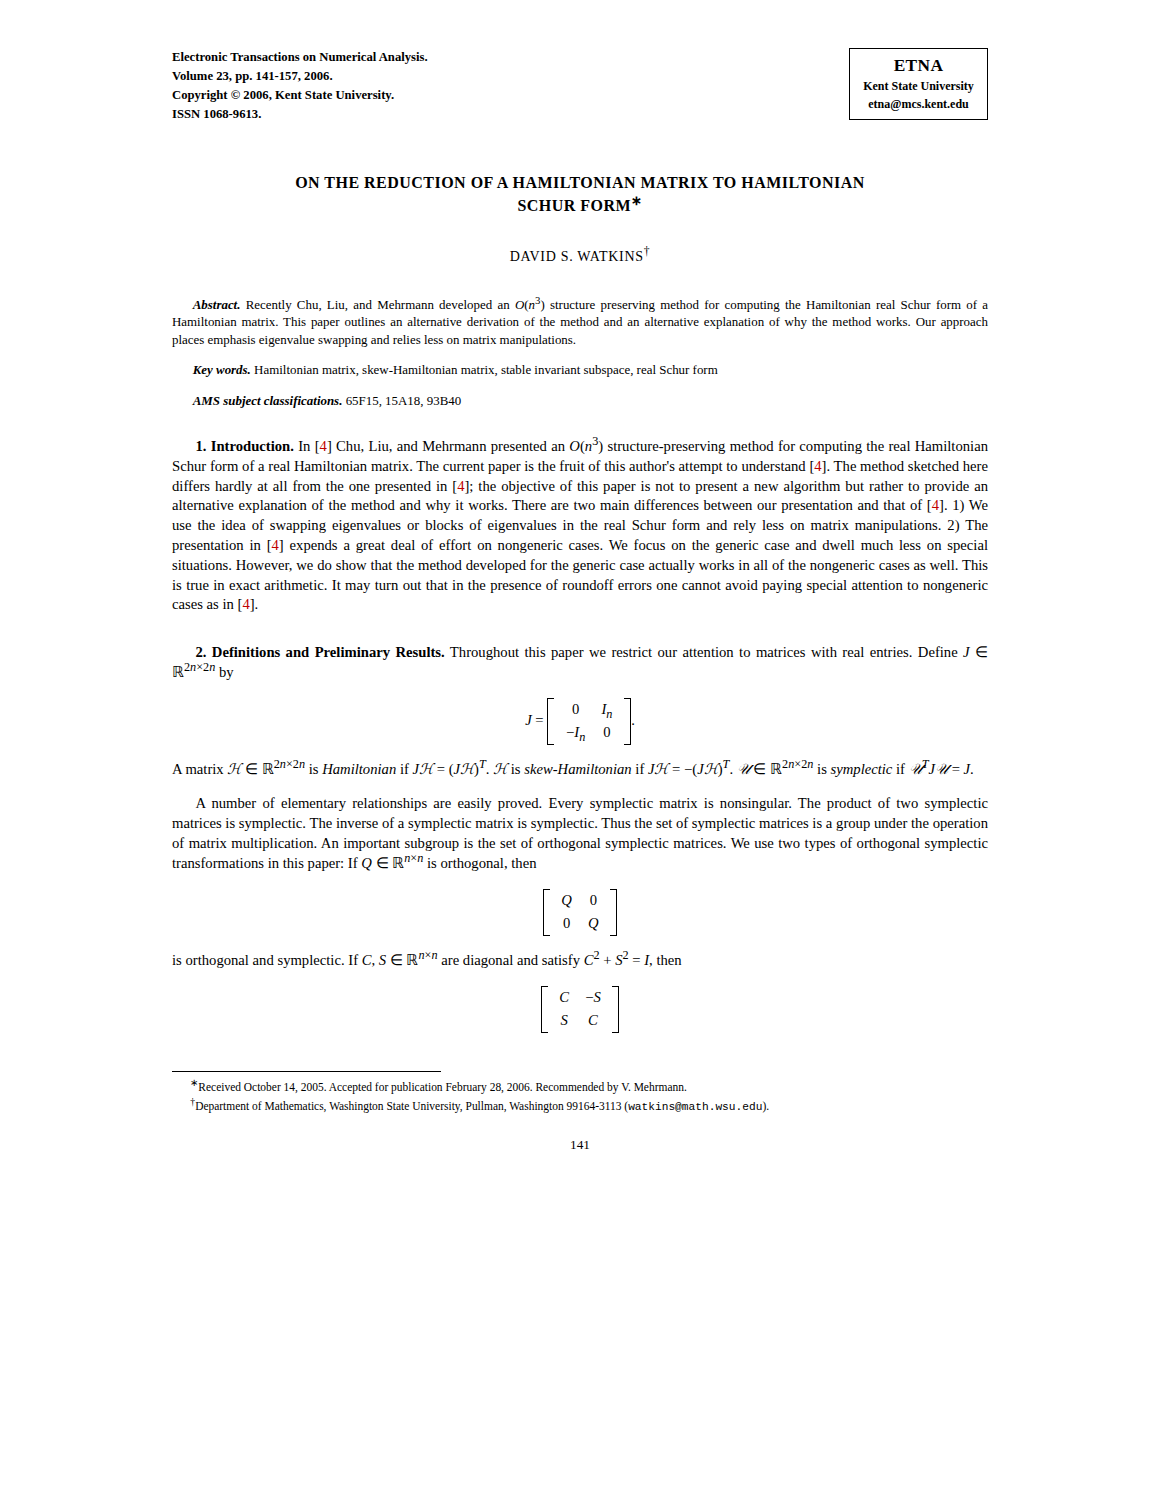Electronic Transactions on Numerical Analysis.
Volume 23, pp. 141-157, 2006.
Copyright © 2006, Kent State University.
ISSN 1068-9613.
ETNA
Kent State University
etna@mcs.kent.edu
ON THE REDUCTION OF A HAMILTONIAN MATRIX TO HAMILTONIAN
SCHUR FORM∗
DAVID S. WATKINS†
Abstract. Recently Chu, Liu, and Mehrmann developed an O(n3) structure preserving method for computing the Hamiltonian real Schur form of a Hamiltonian matrix. This paper outlines an alternative derivation of the method and an alternative explanation of why the method works. Our approach places emphasis eigenvalue swapping and relies less on matrix manipulations.
Key words. Hamiltonian matrix, skew-Hamiltonian matrix, stable invariant subspace, real Schur form
AMS subject classifications. 65F15, 15A18, 93B40
1. Introduction. In [4] Chu, Liu, and Mehrmann presented an O(n3) structure-preserving method for computing the real Hamiltonian Schur form of a real Hamiltonian matrix. The current paper is the fruit of this author's attempt to understand [4]. The method sketched here differs hardly at all from the one presented in [4]; the objective of this paper is not to present a new algorithm but rather to provide an alternative explanation of the method and why it works. There are two main differences between our presentation and that of [4]. 1) We use the idea of swapping eigenvalues or blocks of eigenvalues in the real Schur form and rely less on matrix manipulations. 2) The presentation in [4] expends a great deal of effort on nongeneric cases. We focus on the generic case and dwell much less on special situations. However, we do show that the method developed for the generic case actually works in all of the nongeneric cases as well. This is true in exact arithmetic. It may turn out that in the presence of roundoff errors one cannot avoid paying special attention to nongeneric cases as in [4].
2. Definitions and Preliminary Results. Throughout this paper we restrict our attention to matrices with real entries. Define J ∈ ℝ2n×2n by
J =
| 0 | I n |
| − I n | 0 |
.
A matrix ℋ ∈ ℝ2n×2n is Hamiltonian if Jℋ = (Jℋ)T. ℋ is skew-Hamiltonian if Jℋ = −(Jℋ)T. 𝒰 ∈ ℝ2n×2n is symplectic if 𝒰TJ𝒰 = J.
A number of elementary relationships are easily proved. Every symplectic matrix is nonsingular. The product of two symplectic matrices is symplectic. The inverse of a symplectic matrix is symplectic. Thus the set of symplectic matrices is a group under the operation of matrix multiplication. An important subgroup is the set of orthogonal symplectic matrices. We use two types of orthogonal symplectic transformations in this paper: If Q ∈ ℝn×n is orthogonal, then
| Q | 0 |
| 0 | Q |
is orthogonal and symplectic. If C, S ∈ ℝn×n are diagonal and satisfy C2 + S2 = I, then
| C | − S |
| S | C |
∗Received October 14, 2005. Accepted for publication February 28, 2006. Recommended by V. Mehrmann.
†Department of Mathematics, Washington State University, Pullman, Washington 99164-3113 (watkins@math.wsu.edu).
141